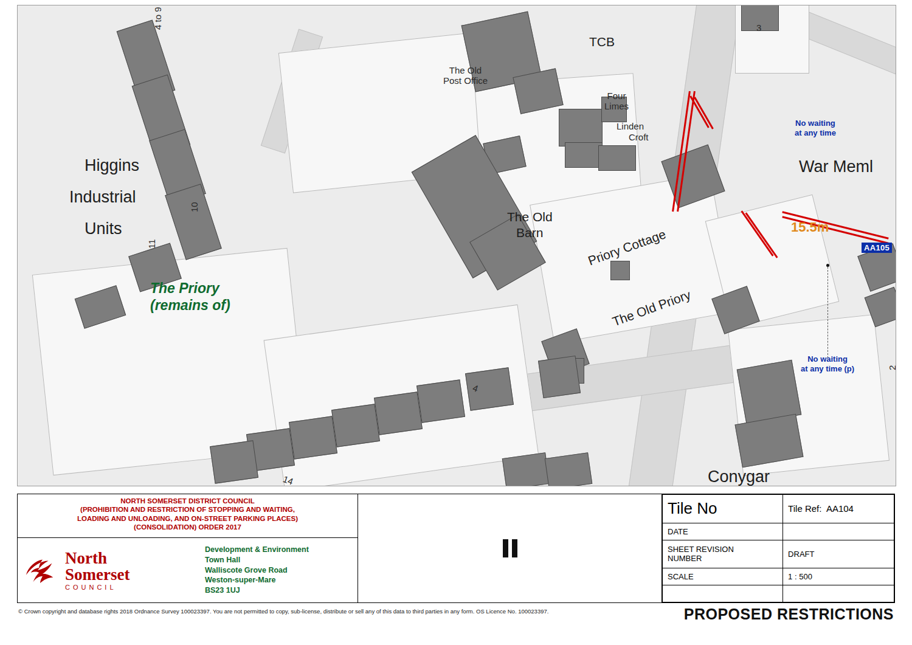TCB
3
The Old
Post Office
Four
Limes
Linden
Croft
War Meml
Higgins
Industrial
Units
4 to 9
10
11
The Priory
(remains of)
The Old
Barn
Priory Cottage
The Old Priory
15.5m
AA105
No waiting
at any time
No waiting
at any time (p)
4
14
2
Conygar
NORTH SOMERSET DISTRICT COUNCIL
(PROHIBITION AND RESTRICTION OF STOPPING AND WAITING,
LOADING AND UNLOADING, AND ON-STREET PARKING PLACES)
(CONSOLIDATION) ORDER 2017
North Somerset COUNCIL
Development & Environment
Town Hall
Walliscote Grove Road
Weston-super-Mare
BS23 1UJ
| Tile No | Tile Ref: AA104 |
| DATE | |
| SHEET REVISION NUMBER | DRAFT |
| SCALE | 1 : 500 |
© Crown copyright and database rights 2018 Ordnance Survey 100023397. You are not permitted to copy, sub-license, distribute or sell any of this data to third parties in any form. OS Licence No. 100023397.
PROPOSED RESTRICTIONS